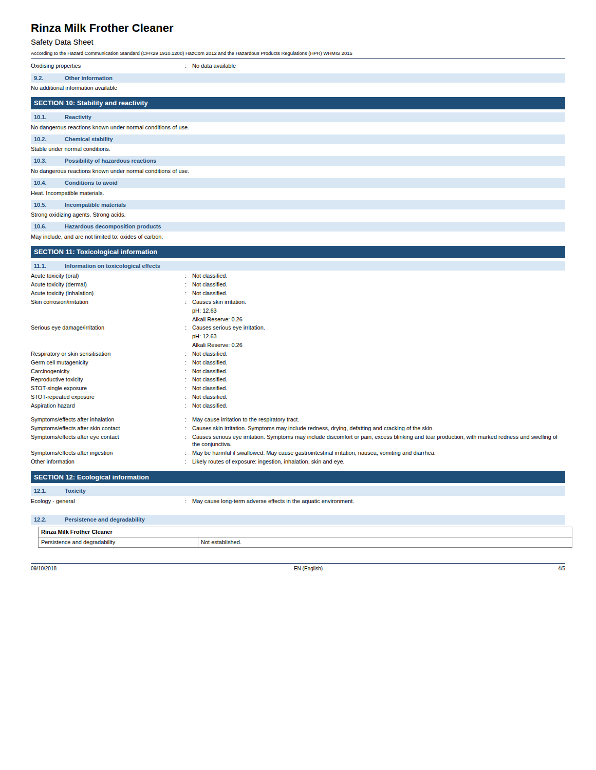Rinza Milk Frother Cleaner
Safety Data Sheet
According to the Hazard Communication Standard (CFR29 1910.1200) HazCom 2012 and the Hazardous Products Regulations (HPR) WHMIS 2015
| Oxidising properties | : | No data available |
9.2. Other information
No additional information available
SECTION 10: Stability and reactivity
10.1. Reactivity
No dangerous reactions known under normal conditions of use.
10.2. Chemical stability
Stable under normal conditions.
10.3. Possibility of hazardous reactions
No dangerous reactions known under normal conditions of use.
10.4. Conditions to avoid
Heat. Incompatible materials.
10.5. Incompatible materials
Strong oxidizing agents. Strong acids.
10.6. Hazardous decomposition products
May include, and are not limited to: oxides of carbon.
SECTION 11: Toxicological information
11.1. Information on toxicological effects
| Acute toxicity (oral) | : | Not classified. |
| Acute toxicity (dermal) | : | Not classified. |
| Acute toxicity (inhalation) | : | Not classified. |
| Skin corrosion/irritation | : | Causes skin irritation. |
| | | pH: 12.63 |
| | | Alkali Reserve: 0.26 |
| Serious eye damage/irritation | : | Causes serious eye irritation. |
| | | pH: 12.63 |
| | | Alkali Reserve: 0.26 |
| Respiratory or skin sensitisation | : | Not classified. |
| Germ cell mutagenicity | : | Not classified. |
| Carcinogenicity | : | Not classified. |
| Reproductive toxicity | : | Not classified. |
| STOT-single exposure | : | Not classified. |
| STOT-repeated exposure | : | Not classified. |
| Aspiration hazard | : | Not classified. |
| Symptoms/effects after inhalation | : | May cause irritation to the respiratory tract. |
| Symptoms/effects after skin contact | : | Causes skin irritation. Symptoms may include redness, drying, defatting and cracking of the skin. |
| Symptoms/effects after eye contact | : | Causes serious eye irritation. Symptoms may include discomfort or pain, excess blinking and tear production, with marked redness and swelling of the conjunctiva. |
| Symptoms/effects after ingestion | : | May be harmful if swallowed. May cause gastrointestinal irritation, nausea, vomiting and diarrhea. |
| Other information | : | Likely routes of exposure: ingestion, inhalation, skin and eye. |
SECTION 12: Ecological information
12.1. Toxicity
| Ecology - general | : | May cause long-term adverse effects in the aquatic environment. |
12.2. Persistence and degradability
| Rinza Milk Frother Cleaner |
| Persistence and degradability | Not established. |
09/10/2018
EN (English)
4/5